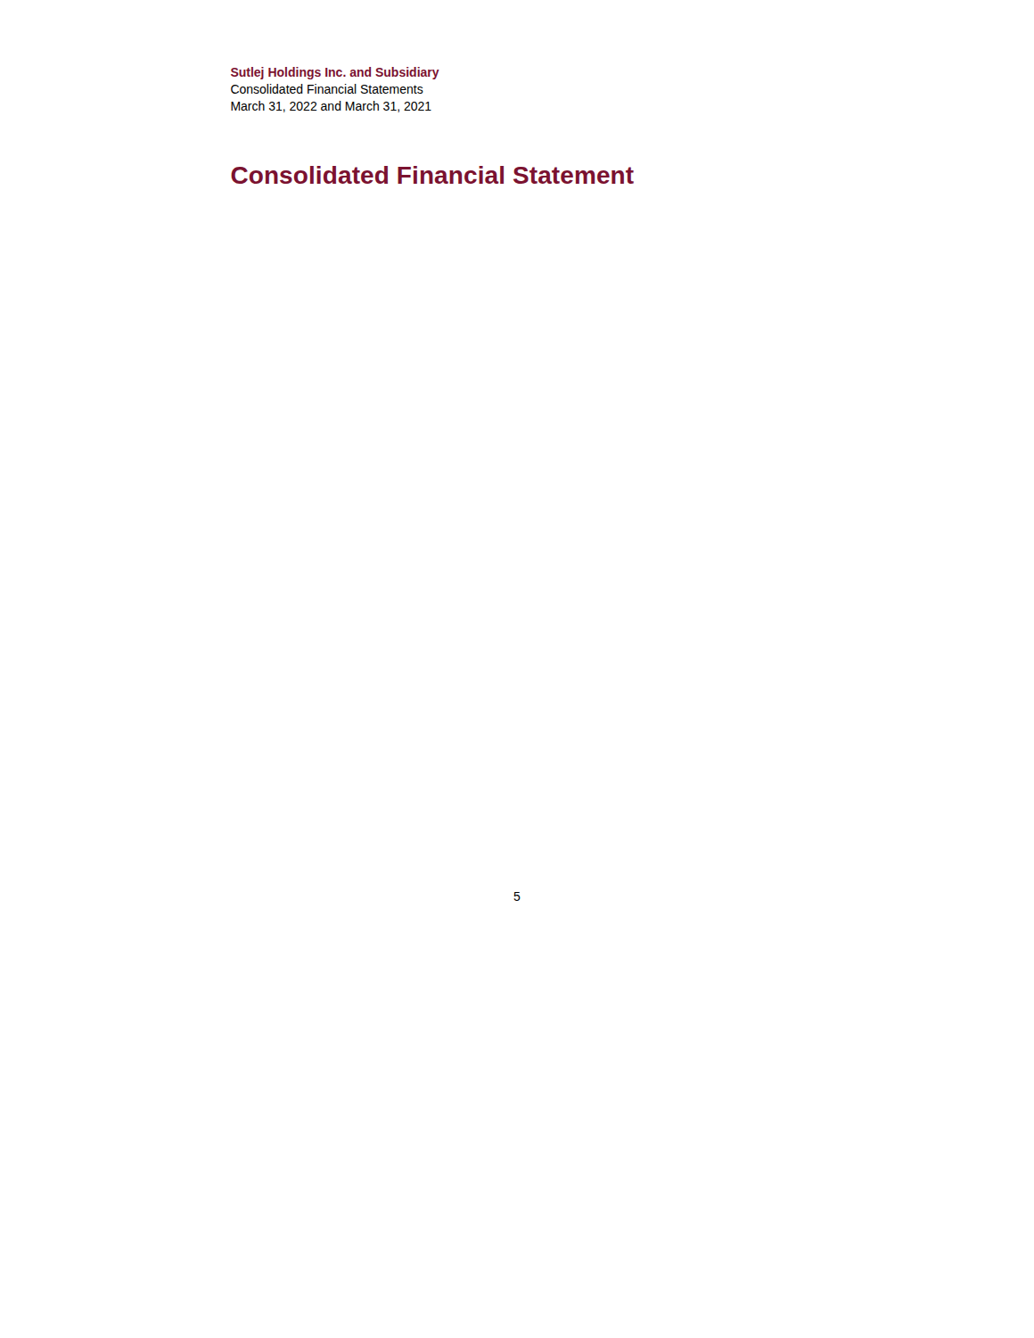Sutlej Holdings Inc. and Subsidiary
Consolidated Financial Statements
March 31, 2022 and March 31, 2021
Consolidated Financial Statement
5